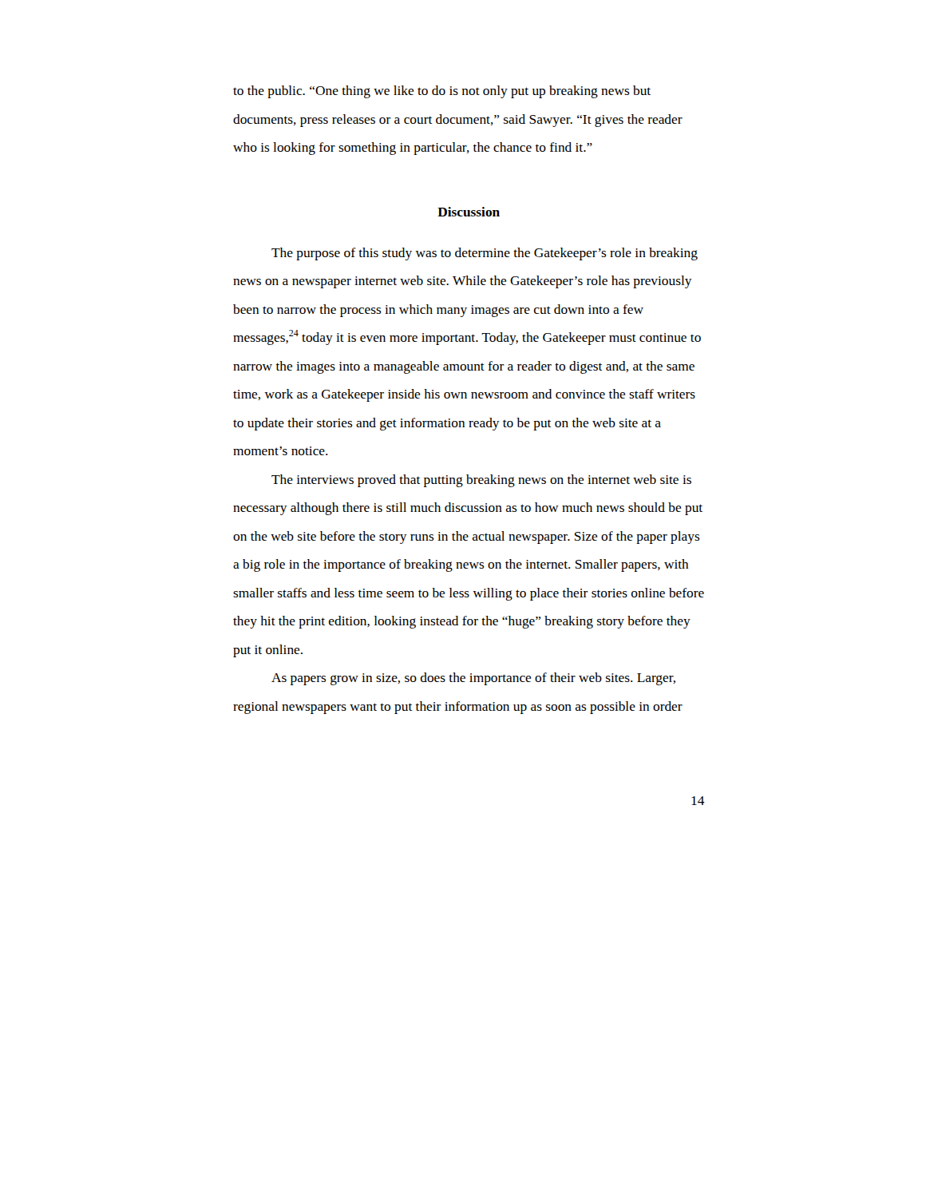to the public. “One thing we like to do is not only put up breaking news but documents, press releases or a court document,” said Sawyer. “It gives the reader who is looking for something in particular, the chance to find it.”
Discussion
The purpose of this study was to determine the Gatekeeper’s role in breaking news on a newspaper internet web site. While the Gatekeeper’s role has previously been to narrow the process in which many images are cut down into a few messages,24 today it is even more important. Today, the Gatekeeper must continue to narrow the images into a manageable amount for a reader to digest and, at the same time, work as a Gatekeeper inside his own newsroom and convince the staff writers to update their stories and get information ready to be put on the web site at a moment’s notice.
The interviews proved that putting breaking news on the internet web site is necessary although there is still much discussion as to how much news should be put on the web site before the story runs in the actual newspaper. Size of the paper plays a big role in the importance of breaking news on the internet. Smaller papers, with smaller staffs and less time seem to be less willing to place their stories online before they hit the print edition, looking instead for the “huge” breaking story before they put it online.
As papers grow in size, so does the importance of their web sites. Larger, regional newspapers want to put their information up as soon as possible in order
14